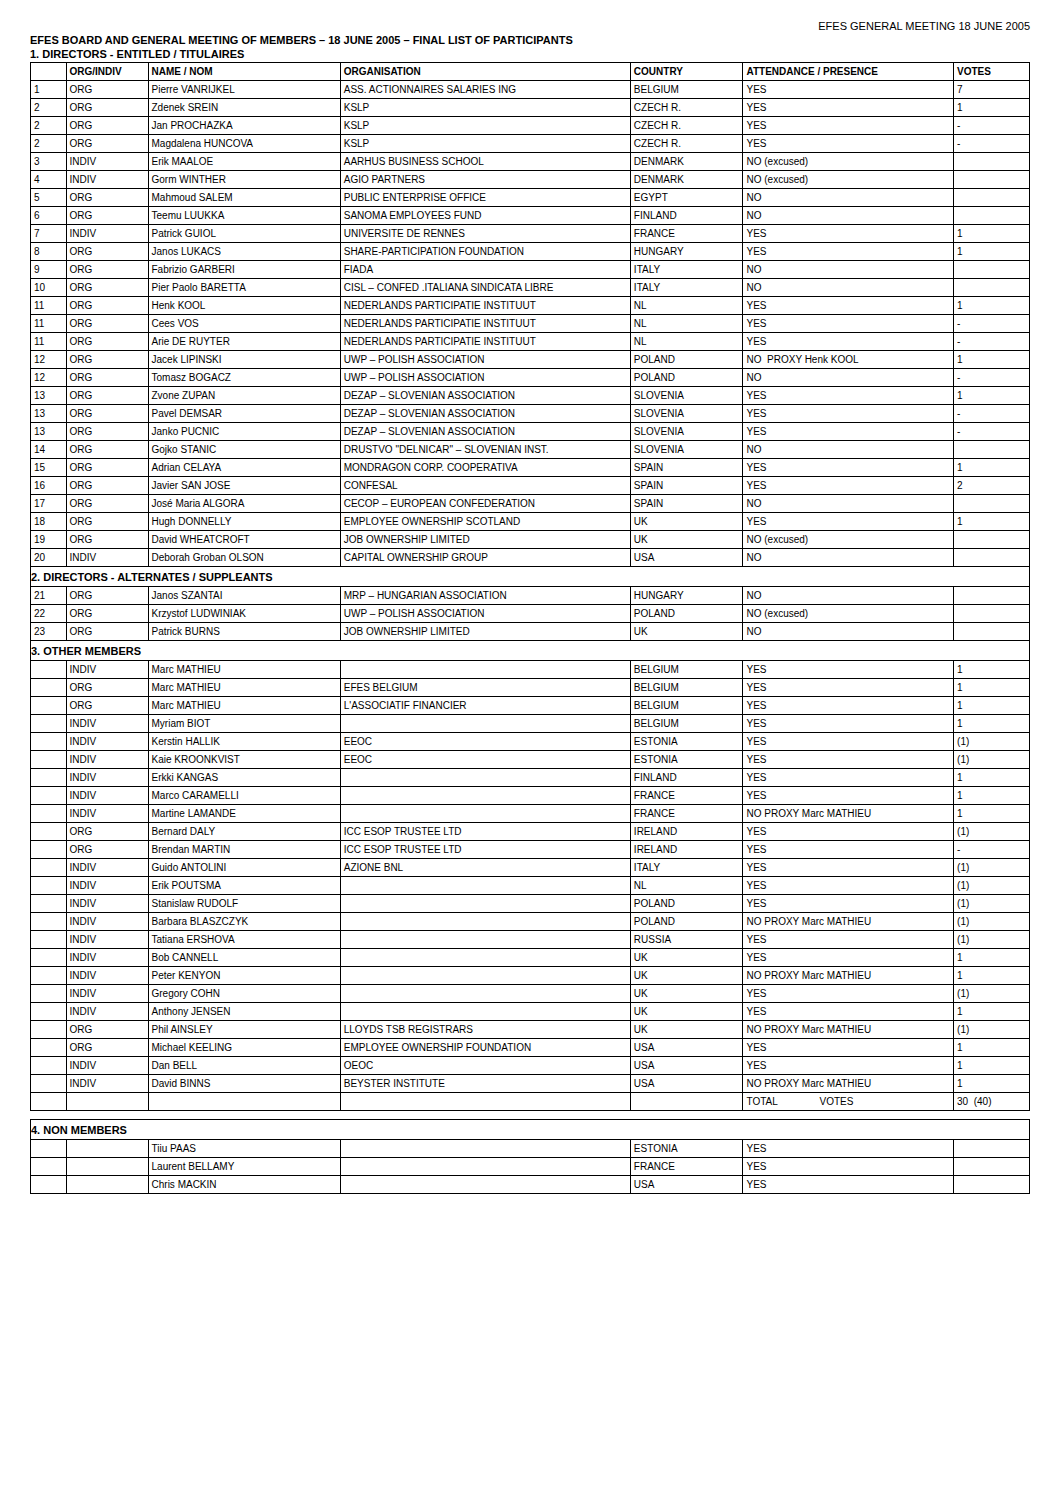EFES GENERAL MEETING 18 JUNE 2005
EFES BOARD AND GENERAL MEETING OF MEMBERS – 18 JUNE 2005 – FINAL LIST OF PARTICIPANTS
1. DIRECTORS - ENTITLED / TITULAIRES
| | ORG/INDIV | NAME / NOM | ORGANISATION | COUNTRY | ATTENDANCE / PRESENCE | VOTES |
| --- | --- | --- | --- | --- | --- | --- |
| 1 | ORG | Pierre VANRIJKEL | ASS. ACTIONNAIRES SALARIES ING | BELGIUM | YES | 7 |
| 2 | ORG | Zdenek SREIN | KSLP | CZECH R. | YES | 1 |
| 2 | ORG | Jan PROCHAZKA | KSLP | CZECH R. | YES | - |
| 2 | ORG | Magdalena HUNCOVA | KSLP | CZECH R. | YES | - |
| 3 | INDIV | Erik MAALOE | AARHUS BUSINESS SCHOOL | DENMARK | NO (excused) | |
| 4 | INDIV | Gorm WINTHER | AGIO PARTNERS | DENMARK | NO (excused) | |
| 5 | ORG | Mahmoud SALEM | PUBLIC ENTERPRISE OFFICE | EGYPT | NO | |
| 6 | ORG | Teemu LUUKKA | SANOMA EMPLOYEES FUND | FINLAND | NO | |
| 7 | INDIV | Patrick GUIOL | UNIVERSITE DE RENNES | FRANCE | YES | 1 |
| 8 | ORG | Janos LUKACS | SHARE-PARTICIPATION FOUNDATION | HUNGARY | YES | 1 |
| 9 | ORG | Fabrizio GARBERI | FIADA | ITALY | NO | |
| 10 | ORG | Pier Paolo BARETTA | CISL – CONFED .ITALIANA SINDICATA LIBRE | ITALY | NO | |
| 11 | ORG | Henk KOOL | NEDERLANDS PARTICIPATIE INSTITUUT | NL | YES | 1 |
| 11 | ORG | Cees VOS | NEDERLANDS PARTICIPATIE INSTITUUT | NL | YES | - |
| 11 | ORG | Arie DE RUYTER | NEDERLANDS PARTICIPATIE INSTITUUT | NL | YES | - |
| 12 | ORG | Jacek LIPINSKI | UWP – POLISH ASSOCIATION | POLAND | NO PROXY Henk KOOL | 1 |
| 12 | ORG | Tomasz BOGACZ | UWP – POLISH ASSOCIATION | POLAND | NO | - |
| 13 | ORG | Zvone ZUPAN | DEZAP – SLOVENIAN ASSOCIATION | SLOVENIA | YES | 1 |
| 13 | ORG | Pavel DEMSAR | DEZAP – SLOVENIAN ASSOCIATION | SLOVENIA | YES | - |
| 13 | ORG | Janko PUCNIC | DEZAP – SLOVENIAN ASSOCIATION | SLOVENIA | YES | - |
| 14 | ORG | Gojko STANIC | DRUSTVO "DELNICAR" – SLOVENIAN INST. | SLOVENIA | NO | |
| 15 | ORG | Adrian CELAYA | MONDRAGON CORP. COOPERATIVA | SPAIN | YES | 1 |
| 16 | ORG | Javier SAN JOSE | CONFESAL | SPAIN | YES | 2 |
| 17 | ORG | José Maria ALGORA | CECOP – EUROPEAN CONFEDERATION | SPAIN | NO | |
| 18 | ORG | Hugh DONNELLY | EMPLOYEE OWNERSHIP SCOTLAND | UK | YES | 1 |
| 19 | ORG | David WHEATCROFT | JOB OWNERSHIP LIMITED | UK | NO (excused) | |
| 20 | INDIV | Deborah Groban OLSON | CAPITAL OWNERSHIP GROUP | USA | NO | |
| 2. DIRECTORS - ALTERNATES / SUPPLEANTS |
| 21 | ORG | Janos SZANTAI | MRP – HUNGARIAN ASSOCIATION | HUNGARY | NO | |
| 22 | ORG | Krzystof LUDWINIAK | UWP – POLISH ASSOCIATION | POLAND | NO (excused) | |
| 23 | ORG | Patrick BURNS | JOB OWNERSHIP LIMITED | UK | NO | |
| 3. OTHER MEMBERS |
| | INDIV | Marc MATHIEU | | BELGIUM | YES | 1 |
| | ORG | Marc MATHIEU | EFES BELGIUM | BELGIUM | YES | 1 |
| | ORG | Marc MATHIEU | L'ASSOCIATIF FINANCIER | BELGIUM | YES | 1 |
| | INDIV | Myriam BIOT | | BELGIUM | YES | 1 |
| | INDIV | Kerstin HALLIK | EEOC | ESTONIA | YES | (1) |
| | INDIV | Kaie KROONKVIST | EEOC | ESTONIA | YES | (1) |
| | INDIV | Erkki KANGAS | | FINLAND | YES | 1 |
| | INDIV | Marco CARAMELLI | | FRANCE | YES | 1 |
| | INDIV | Martine LAMANDE | | FRANCE | NO PROXY Marc MATHIEU | 1 |
| | ORG | Bernard DALY | ICC ESOP TRUSTEE LTD | IRELAND | YES | (1) |
| | ORG | Brendan MARTIN | ICC ESOP TRUSTEE LTD | IRELAND | YES | - |
| | INDIV | Guido ANTOLINI | AZIONE BNL | ITALY | YES | (1) |
| | INDIV | Erik POUTSMA | | NL | YES | (1) |
| | INDIV | Stanislaw RUDOLF | | POLAND | YES | (1) |
| | INDIV | Barbara BLASZCZYK | | POLAND | NO PROXY Marc MATHIEU | (1) |
| | INDIV | Tatiana ERSHOVA | | RUSSIA | YES | (1) |
| | INDIV | Bob CANNELL | | UK | YES | 1 |
| | INDIV | Peter KENYON | | UK | NO PROXY Marc MATHIEU | 1 |
| | INDIV | Gregory COHN | | UK | YES | (1) |
| | INDIV | Anthony JENSEN | | UK | YES | 1 |
| | ORG | Phil AINSLEY | LLOYDS TSB REGISTRARS | UK | NO PROXY Marc MATHIEU | (1) |
| | ORG | Michael KEELING | EMPLOYEE OWNERSHIP FOUNDATION | USA | YES | 1 |
| | INDIV | Dan BELL | OEOC | USA | YES | 1 |
| | INDIV | David BINNS | BEYSTER INSTITUTE | USA | NO PROXY Marc MATHIEU | 1 |
| | | | | | TOTAL VOTES | 30 (40) |
| 4. NON MEMBERS |
| | | Tiiu PAAS | | ESTONIA | YES | |
| | | Laurent BELLAMY | | FRANCE | YES | |
| | | Chris MACKIN | | USA | YES | |